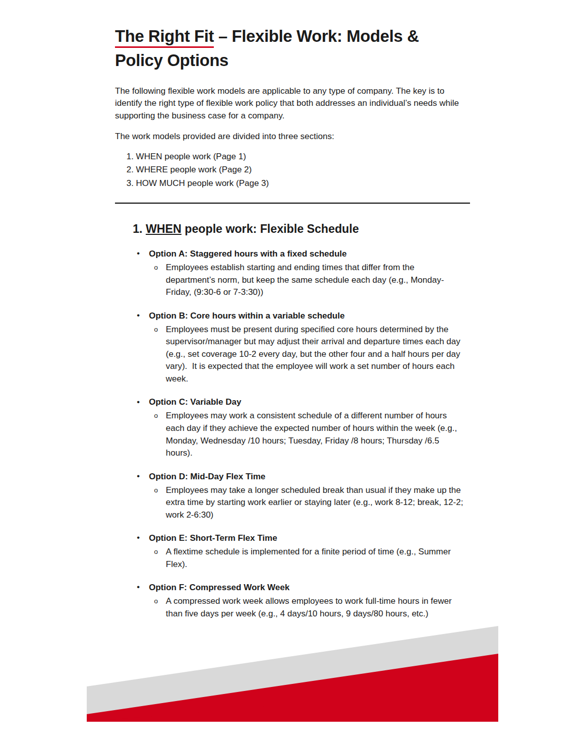The Right Fit – Flexible Work: Models & Policy Options
The following flexible work models are applicable to any type of company. The key is to identify the right type of flexible work policy that both addresses an individual’s needs while supporting the business case for a company.
The work models provided are divided into three sections:
WHEN people work (Page 1)
WHERE people work (Page 2)
HOW MUCH people work (Page 3)
1. WHEN people work: Flexible Schedule
Option A: Staggered hours with a fixed schedule
Employees establish starting and ending times that differ from the department’s norm, but keep the same schedule each day (e.g., Monday-Friday, (9:30-6 or 7-3:30))
Option B: Core hours within a variable schedule
Employees must be present during specified core hours determined by the supervisor/manager but may adjust their arrival and departure times each day (e.g., set coverage 10-2 every day, but the other four and a half hours per day vary). It is expected that the employee will work a set number of hours each week.
Option C: Variable Day
Employees may work a consistent schedule of a different number of hours each day if they achieve the expected number of hours within the week (e.g., Monday, Wednesday /10 hours; Tuesday, Friday /8 hours; Thursday /6.5 hours).
Option D: Mid-Day Flex Time
Employees may take a longer scheduled break than usual if they make up the extra time by starting work earlier or staying later (e.g., work 8-12; break, 12-2; work 2-6:30)
Option E: Short-Term Flex Time
A flextime schedule is implemented for a finite period of time (e.g., Summer Flex).
Option F: Compressed Work Week
A compressed work week allows employees to work full-time hours in fewer than five days per week (e.g., 4 days/10 hours, 9 days/80 hours, etc.)